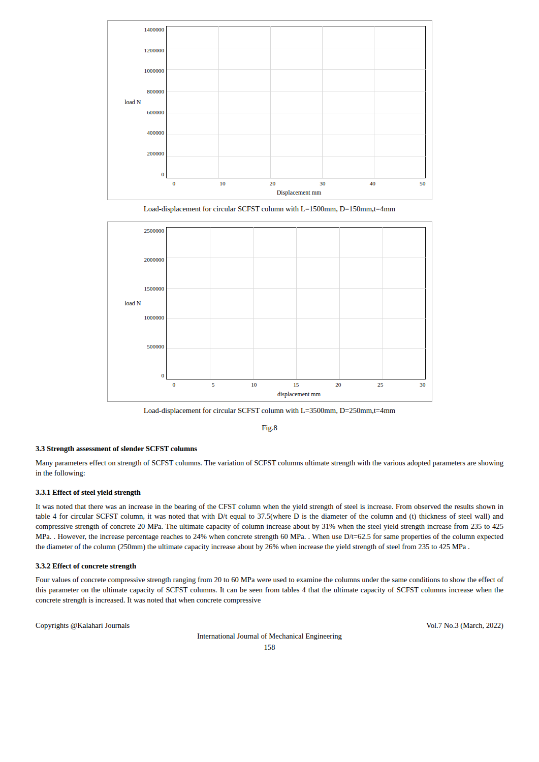load N
1400000 1200000 1000000 800000 600000 400000 200000 0
0 10 20 30 40 50
Displacement mm
Load-displacement for circular SCFST column with L=1500mm, D=150mm,t=4mm
load N
2500000 2000000 1500000 1000000 500000 0
0 5 10 15 20 25 30
displacement mm
Load-displacement for circular SCFST column with L=3500mm, D=250mm,t=4mm
Fig.8
3.3 Strength assessment of slender SCFST columns
Many parameters effect on strength of SCFST columns. The variation of SCFST columns ultimate strength with the various adopted parameters are showing in the following:
3.3.1 Effect of steel yield strength
It was noted that there was an increase in the bearing of the CFST column when the yield strength of steel is increase. From observed the results shown in table 4 for circular SCFST column, it was noted that with D/t equal to 37.5(where D is the diameter of the column and (t) thickness of steel wall) and compressive strength of concrete 20 MPa. The ultimate capacity of column increase about by 31% when the steel yield strength increase from 235 to 425 MPa. . However, the increase percentage reaches to 24% when concrete strength 60 MPa. . When use D/t=62.5 for same properties of the column expected the diameter of the column (250mm) the ultimate capacity increase about by 26% when increase the yield strength of steel from 235 to 425 MPa .
3.3.2 Effect of concrete strength
Four values of concrete compressive strength ranging from 20 to 60 MPa were used to examine the columns under the same conditions to show the effect of this parameter on the ultimate capacity of SCFST columns. It can be seen from tables 4 that the ultimate capacity of SCFST columns increase when the concrete strength is increased. It was noted that when concrete compressive
Copyrights @Kalahari Journals Vol.7 No.3 (March, 2022)
International Journal of Mechanical Engineering
158